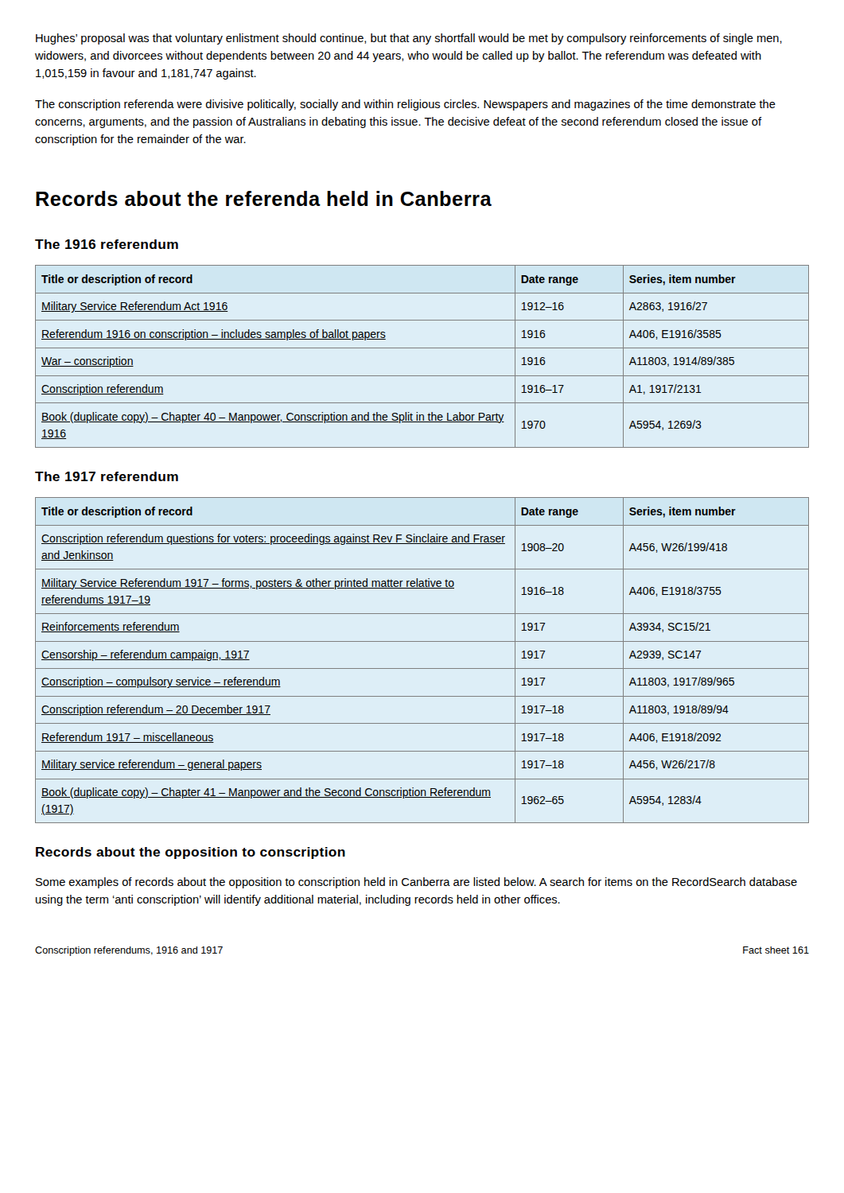Hughes’ proposal was that voluntary enlistment should continue, but that any shortfall would be met by compulsory reinforcements of single men, widowers, and divorcees without dependents between 20 and 44 years, who would be called up by ballot. The referendum was defeated with 1,015,159 in favour and 1,181,747 against.
The conscription referenda were divisive politically, socially and within religious circles. Newspapers and magazines of the time demonstrate the concerns, arguments, and the passion of Australians in debating this issue. The decisive defeat of the second referendum closed the issue of conscription for the remainder of the war.
Records about the referenda held in Canberra
The 1916 referendum
| Title or description of record | Date range | Series, item number |
| --- | --- | --- |
| Military Service Referendum Act 1916 | 1912–16 | A2863, 1916/27 |
| Referendum 1916 on conscription – includes samples of ballot papers | 1916 | A406, E1916/3585 |
| War – conscription | 1916 | A11803, 1914/89/385 |
| Conscription referendum | 1916–17 | A1, 1917/2131 |
| Book (duplicate copy) – Chapter 40 – Manpower, Conscription and the Split in the Labor Party 1916 | 1970 | A5954, 1269/3 |
The 1917 referendum
| Title or description of record | Date range | Series, item number |
| --- | --- | --- |
| Conscription referendum questions for voters: proceedings against Rev F Sinclaire and Fraser and Jenkinson | 1908–20 | A456, W26/199/418 |
| Military Service Referendum 1917 – forms, posters & other printed matter relative to referendums 1917–19 | 1916–18 | A406, E1918/3755 |
| Reinforcements referendum | 1917 | A3934, SC15/21 |
| Censorship – referendum campaign, 1917 | 1917 | A2939, SC147 |
| Conscription – compulsory service – referendum | 1917 | A11803, 1917/89/965 |
| Conscription referendum – 20 December 1917 | 1917–18 | A11803, 1918/89/94 |
| Referendum 1917 – miscellaneous | 1917–18 | A406, E1918/2092 |
| Military service referendum – general papers | 1917–18 | A456, W26/217/8 |
| Book (duplicate copy) – Chapter 41 – Manpower and the Second Conscription Referendum (1917) | 1962–65 | A5954, 1283/4 |
Records about the opposition to conscription
Some examples of records about the opposition to conscription held in Canberra are listed below. A search for items on the RecordSearch database using the term ‘anti conscription’ will identify additional material, including records held in other offices.
Conscription referendums, 1916 and 1917 Fact sheet 161